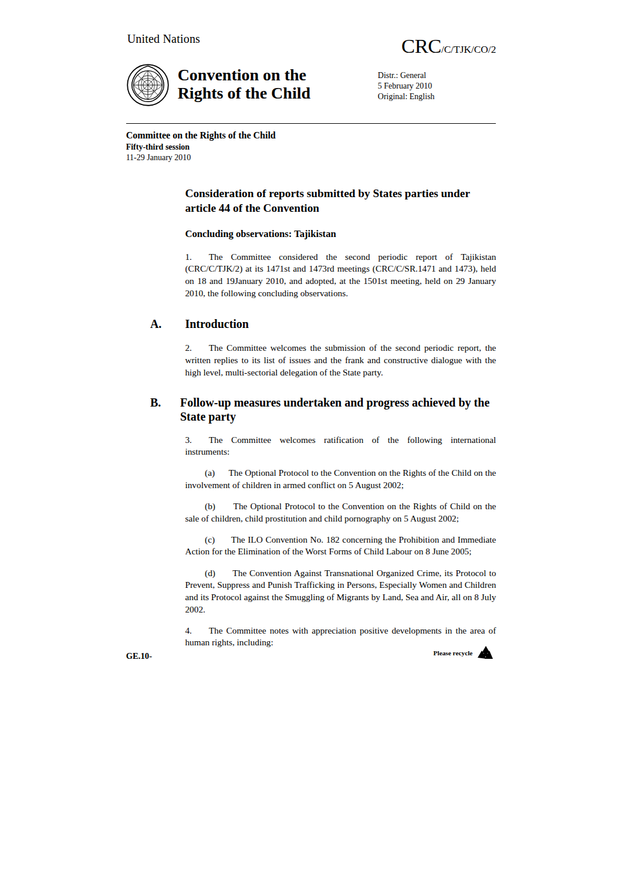United Nations
CRC/C/TJK/CO/2
Convention on the
Rights of the Child
Distr.: General
5 February 2010
Original: English
Committee on the Rights of the Child
Fifty-third session
11-29 January 2010
Consideration of reports submitted by States parties under article 44 of the Convention
Concluding observations: Tajikistan
1. The Committee considered the second periodic report of Tajikistan (CRC/C/TJK/2) at its 1471st and 1473rd meetings (CRC/C/SR.1471 and 1473), held on 18 and 19January 2010, and adopted, at the 1501st meeting, held on 29 January 2010, the following concluding observations.
A. Introduction
2. The Committee welcomes the submission of the second periodic report, the written replies to its list of issues and the frank and constructive dialogue with the high level, multi-sectorial delegation of the State party.
B. Follow-up measures undertaken and progress achieved by the State party
3. The Committee welcomes ratification of the following international instruments:
(a) The Optional Protocol to the Convention on the Rights of the Child on the involvement of children in armed conflict on 5 August 2002;
(b) The Optional Protocol to the Convention on the Rights of Child on the sale of children, child prostitution and child pornography on 5 August 2002;
(c) The ILO Convention No. 182 concerning the Prohibition and Immediate Action for the Elimination of the Worst Forms of Child Labour on 8 June 2005;
(d) The Convention Against Transnational Organized Crime, its Protocol to Prevent, Suppress and Punish Trafficking in Persons, Especially Women and Children and its Protocol against the Smuggling of Migrants by Land, Sea and Air, all on 8 July 2002.
4. The Committee notes with appreciation positive developments in the area of human rights, including:
GE.10-
Please recycle